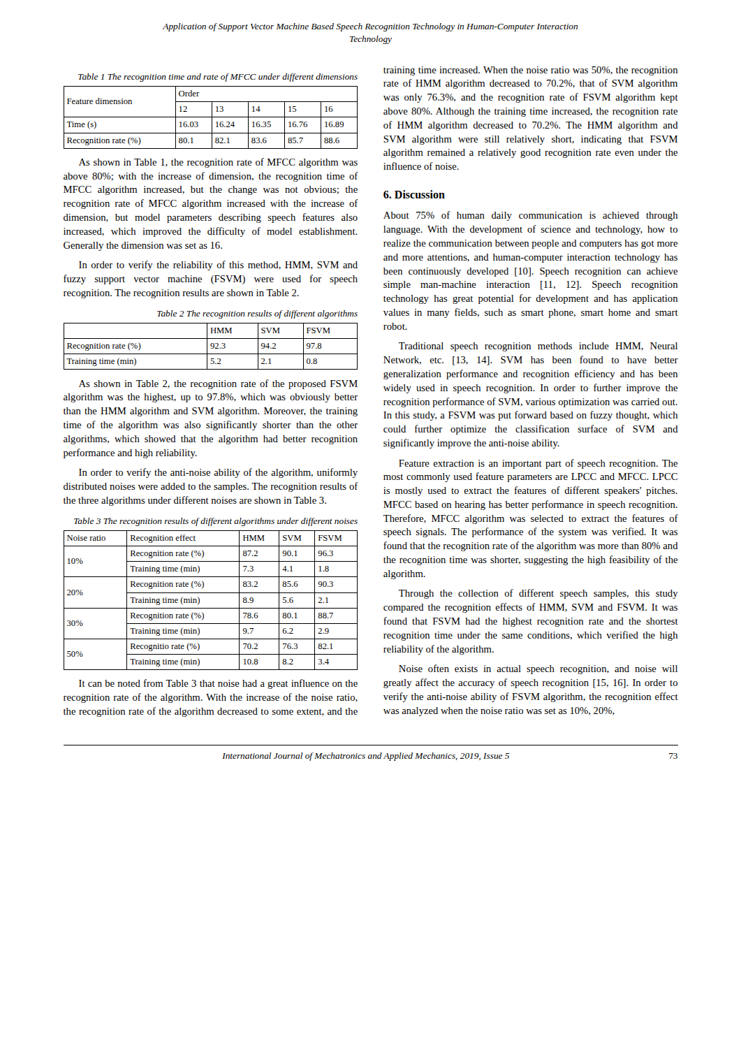Application of Support Vector Machine Based Speech Recognition Technology in Human-Computer Interaction
Technology
Table 1 The recognition time and rate of MFCC under different dimensions
| Feature dimension | Order |
| 12 | 13 | 14 | 15 | 16 |
| Time (s) | 16.03 | 16.24 | 16.35 | 16.76 | 16.89 |
| Recognition rate (%) | 80.1 | 82.1 | 83.6 | 85.7 | 88.6 |
As shown in Table 1, the recognition rate of MFCC algorithm was above 80%; with the increase of dimension, the recognition time of MFCC algorithm increased, but the change was not obvious; the recognition rate of MFCC algorithm increased with the increase of dimension, but model parameters describing speech features also increased, which improved the difficulty of model establishment. Generally the dimension was set as 16.
In order to verify the reliability of this method, HMM, SVM and fuzzy support vector machine (FSVM) were used for speech recognition. The recognition results are shown in Table 2.
Table 2 The recognition results of different algorithms
| | HMM | SVM | FSVM |
| Recognition rate (%) | 92.3 | 94.2 | 97.8 |
| Training time (min) | 5.2 | 2.1 | 0.8 |
As shown in Table 2, the recognition rate of the proposed FSVM algorithm was the highest, up to 97.8%, which was obviously better than the HMM algorithm and SVM algorithm. Moreover, the training time of the algorithm was also significantly shorter than the other algorithms, which showed that the algorithm had better recognition performance and high reliability.
In order to verify the anti-noise ability of the algorithm, uniformly distributed noises were added to the samples. The recognition results of the three algorithms under different noises are shown in Table 3.
Table 3 The recognition results of different algorithms under different noises
| Noise ratio | Recognition effect | HMM | SVM | FSVM |
| 10% | Recognition rate (%) | 87.2 | 90.1 | 96.3 |
| Training time (min) | 7.3 | 4.1 | 1.8 |
| 20% | Recognition rate (%) | 83.2 | 85.6 | 90.3 |
| Training time (min) | 8.9 | 5.6 | 2.1 |
| 30% | Recognition rate (%) | 78.6 | 80.1 | 88.7 |
| Training time (min) | 9.7 | 6.2 | 2.9 |
| 50% | Recognitio rate (%) | 70.2 | 76.3 | 82.1 |
| Training time (min) | 10.8 | 8.2 | 3.4 |
It can be noted from Table 3 that noise had a great influence on the recognition rate of the algorithm. With the increase of the noise ratio, the recognition rate of the algorithm decreased to some extent, and the training time increased. When the noise ratio was 50%, the recognition rate of HMM algorithm decreased to 70.2%, that of SVM algorithm was only 76.3%, and the recognition rate of FSVM algorithm kept above 80%. Although the training time increased, the recognition rate of HMM algorithm decreased to 70.2%. The HMM algorithm and SVM algorithm were still relatively short, indicating that FSVM algorithm remained a relatively good recognition rate even under the influence of noise.
6. Discussion
About 75% of human daily communication is achieved through language. With the development of science and technology, how to realize the communication between people and computers has got more and more attentions, and human-computer interaction technology has been continuously developed [10]. Speech recognition can achieve simple man-machine interaction [11, 12]. Speech recognition technology has great potential for development and has application values in many fields, such as smart phone, smart home and smart robot.
Traditional speech recognition methods include HMM, Neural Network, etc. [13, 14]. SVM has been found to have better generalization performance and recognition efficiency and has been widely used in speech recognition. In order to further improve the recognition performance of SVM, various optimization was carried out. In this study, a FSVM was put forward based on fuzzy thought, which could further optimize the classification surface of SVM and significantly improve the anti-noise ability.
Feature extraction is an important part of speech recognition. The most commonly used feature parameters are LPCC and MFCC. LPCC is mostly used to extract the features of different speakers' pitches. MFCC based on hearing has better performance in speech recognition. Therefore, MFCC algorithm was selected to extract the features of speech signals. The performance of the system was verified. It was found that the recognition rate of the algorithm was more than 80% and the recognition time was shorter, suggesting the high feasibility of the algorithm.
Through the collection of different speech samples, this study compared the recognition effects of HMM, SVM and FSVM. It was found that FSVM had the highest recognition rate and the shortest recognition time under the same conditions, which verified the high reliability of the algorithm.
Noise often exists in actual speech recognition, and noise will greatly affect the accuracy of speech recognition [15, 16]. In order to verify the anti-noise ability of FSVM algorithm, the recognition effect was analyzed when the noise ratio was set as 10%, 20%,
International Journal of Mechatronics and Applied Mechanics, 2019, Issue 5 73